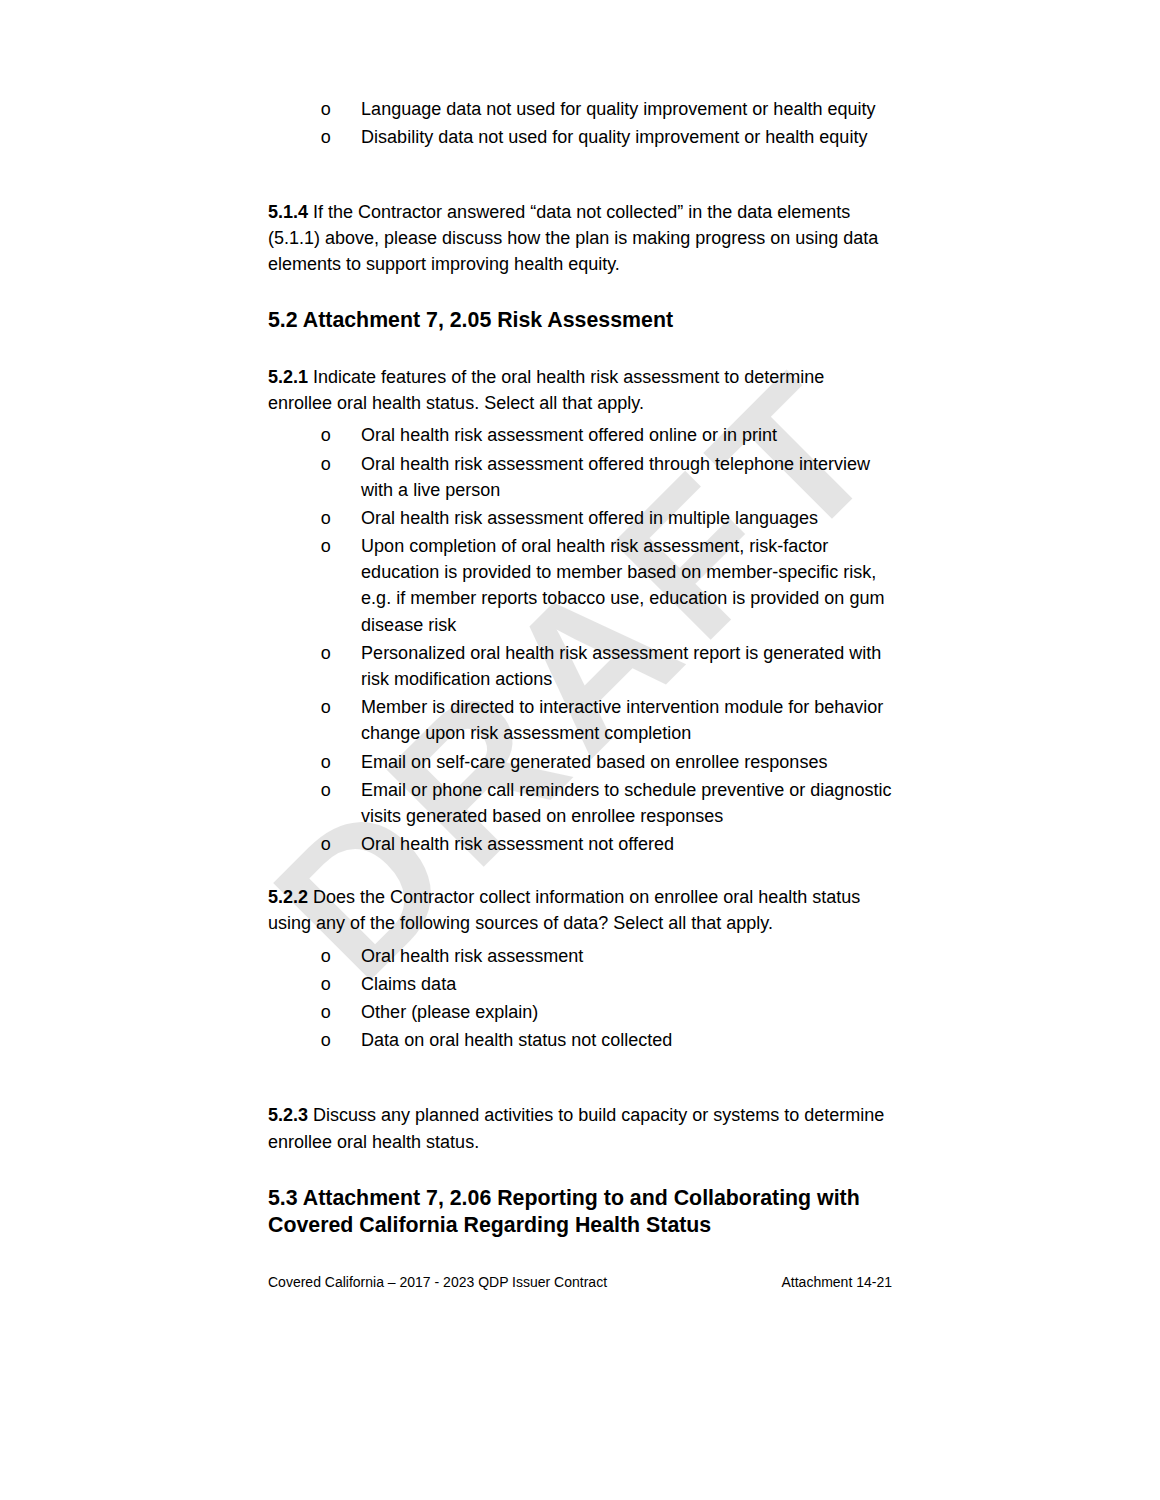DRAFT
Language data not used for quality improvement or health equity
Disability data not used for quality improvement or health equity
5.1.4 If the Contractor answered “data not collected” in the data elements (5.1.1) above, please discuss how the plan is making progress on using data elements to support improving health equity.
5.2 Attachment 7, 2.05 Risk Assessment
5.2.1 Indicate features of the oral health risk assessment to determine enrollee oral health status. Select all that apply.
Oral health risk assessment offered online or in print
Oral health risk assessment offered through telephone interview with a live person
Oral health risk assessment offered in multiple languages
Upon completion of oral health risk assessment, risk-factor education is provided to member based on member-specific risk, e.g. if member reports tobacco use, education is provided on gum disease risk
Personalized oral health risk assessment report is generated with risk modification actions
Member is directed to interactive intervention module for behavior change upon risk assessment completion
Email on self-care generated based on enrollee responses
Email or phone call reminders to schedule preventive or diagnostic visits generated based on enrollee responses
Oral health risk assessment not offered
5.2.2 Does the Contractor collect information on enrollee oral health status using any of the following sources of data? Select all that apply.
Oral health risk assessment
Claims data
Other (please explain)
Data on oral health status not collected
5.2.3 Discuss any planned activities to build capacity or systems to determine enrollee oral health status.
5.3 Attachment 7, 2.06 Reporting to and Collaborating with Covered California Regarding Health Status
Covered California – 2017 - 2023 QDP Issuer Contract Attachment 14-21